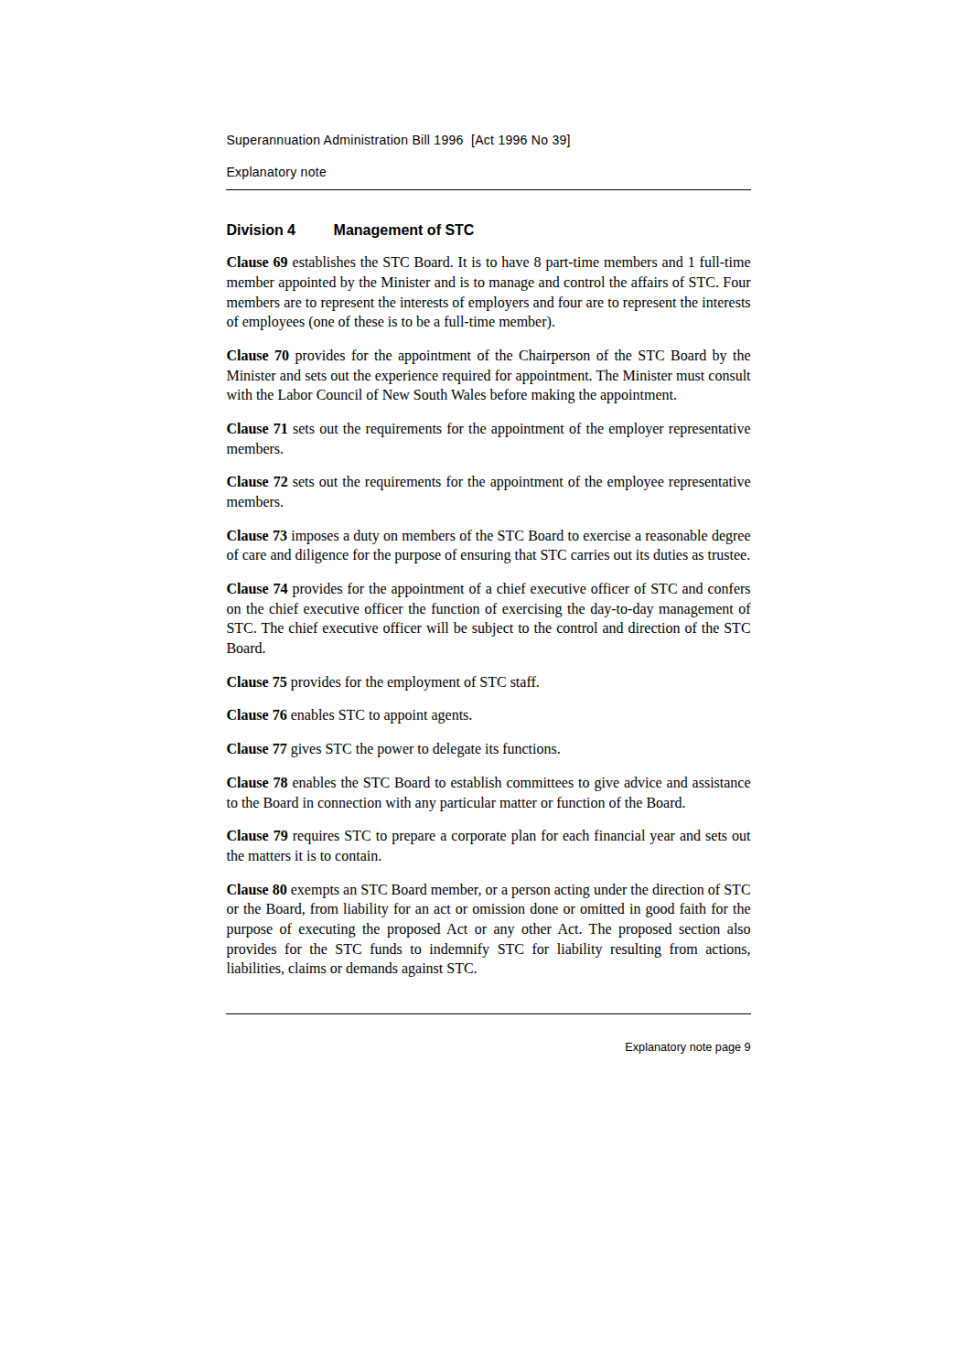Superannuation Administration Bill 1996 [Act 1996 No 39]
Explanatory note
Division 4 Management of STC
Clause 69 establishes the STC Board. It is to have 8 part-time members and 1 full-time member appointed by the Minister and is to manage and control the affairs of STC. Four members are to represent the interests of employers and four are to represent the interests of employees (one of these is to be a full-time member).
Clause 70 provides for the appointment of the Chairperson of the STC Board by the Minister and sets out the experience required for appointment. The Minister must consult with the Labor Council of New South Wales before making the appointment.
Clause 71 sets out the requirements for the appointment of the employer representative members.
Clause 72 sets out the requirements for the appointment of the employee representative members.
Clause 73 imposes a duty on members of the STC Board to exercise a reasonable degree of care and diligence for the purpose of ensuring that STC carries out its duties as trustee.
Clause 74 provides for the appointment of a chief executive officer of STC and confers on the chief executive officer the function of exercising the day-to-day management of STC. The chief executive officer will be subject to the control and direction of the STC Board.
Clause 75 provides for the employment of STC staff.
Clause 76 enables STC to appoint agents.
Clause 77 gives STC the power to delegate its functions.
Clause 78 enables the STC Board to establish committees to give advice and assistance to the Board in connection with any particular matter or function of the Board.
Clause 79 requires STC to prepare a corporate plan for each financial year and sets out the matters it is to contain.
Clause 80 exempts an STC Board member, or a person acting under the direction of STC or the Board, from liability for an act or omission done or omitted in good faith for the purpose of executing the proposed Act or any other Act. The proposed section also provides for the STC funds to indemnify STC for liability resulting from actions, liabilities, claims or demands against STC.
Explanatory note page 9